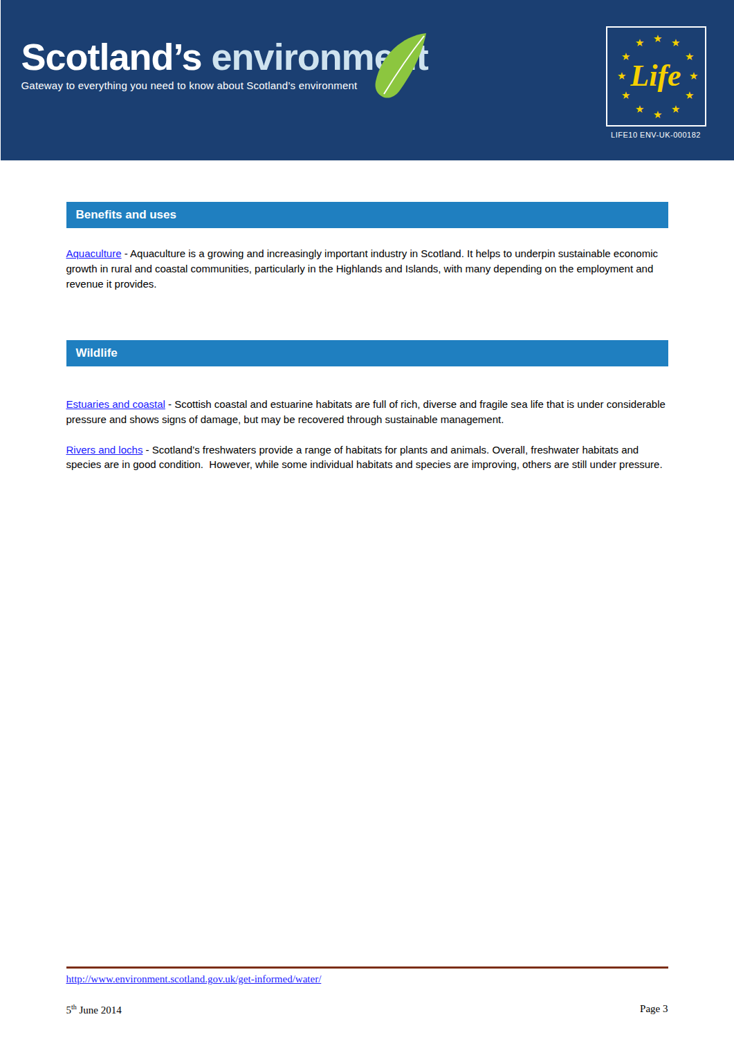Scotland’s environment
Gateway to everything you need to know about Scotland’s environment
★ ★ ★ ★ ★ ★ ★ ★ ★ ★ ★ ★
Life
LIFE10 ENV-UK-000182
Benefits and uses
Aquaculture - Aquaculture is a growing and increasingly important industry in Scotland. It helps to underpin sustainable economic growth in rural and coastal communities, particularly in the Highlands and Islands, with many depending on the employment and revenue it provides.
Wildlife
Estuaries and coastal - Scottish coastal and estuarine habitats are full of rich, diverse and fragile sea life that is under considerable pressure and shows signs of damage, but may be recovered through sustainable management.
Rivers and lochs - Scotland’s freshwaters provide a range of habitats for plants and animals. Overall, freshwater habitats and species are in good condition. However, while some individual habitats and species are improving, others are still under pressure.
http://www.environment.scotland.gov.uk/get-informed/water/
5th June 2014 Page 3